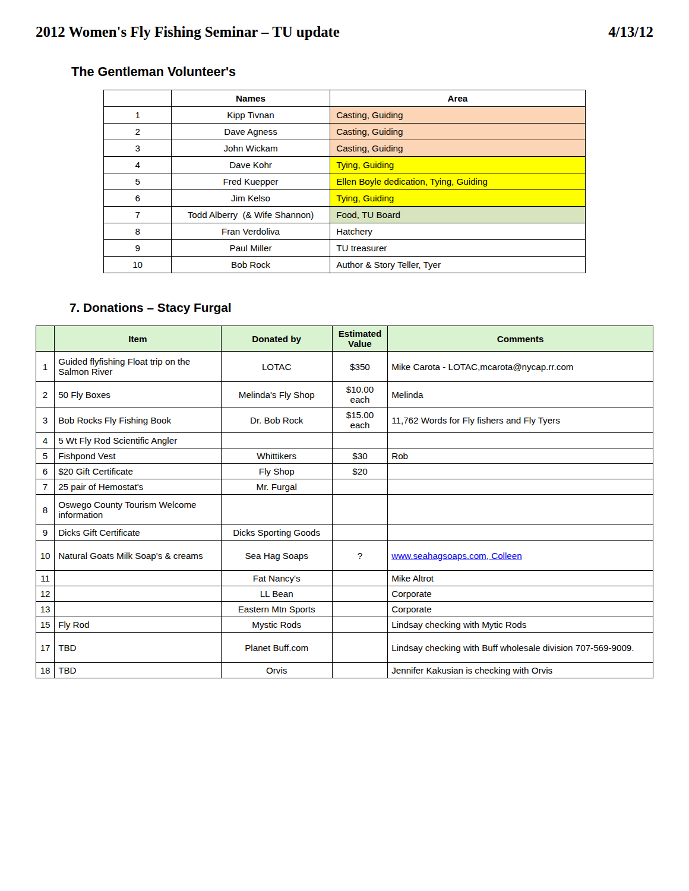2012 Women's Fly Fishing Seminar – TU update 4/13/12
The Gentleman Volunteer's
| | Names | Area |
| --- | --- | --- |
| 1 | Kipp Tivnan | Casting, Guiding |
| 2 | Dave Agness | Casting, Guiding |
| 3 | John Wickam | Casting, Guiding |
| 4 | Dave Kohr | Tying, Guiding |
| 5 | Fred Kuepper | Ellen Boyle dedication, Tying, Guiding |
| 6 | Jim Kelso | Tying, Guiding |
| 7 | Todd Alberry (& Wife Shannon) | Food, TU Board |
| 8 | Fran Verdoliva | Hatchery |
| 9 | Paul Miller | TU treasurer |
| 10 | Bob Rock | Author & Story Teller, Tyer |
Donations – Stacy Furgal
| | Item | Donated by | Estimated Value | Comments |
| --- | --- | --- | --- | --- |
| 1 | Guided flyfishing Float trip on the Salmon River | LOTAC | $350 | Mike Carota - LOTAC,mcarota@nycap.rr.com |
| 2 | 50 Fly Boxes | Melinda's Fly Shop | $10.00 each | Melinda |
| 3 | Bob Rocks Fly Fishing Book | Dr. Bob Rock | $15.00 each | 11,762 Words for Fly fishers and Fly Tyers |
| 4 | 5 Wt Fly Rod Scientific Angler | | | |
| 5 | Fishpond Vest | Whittikers | $30 | Rob |
| 6 | $20 Gift Certificate | Fly Shop | $20 | |
| 7 | 25 pair of Hemostat's | Mr. Furgal | | |
| 8 | Oswego County Tourism Welcome information | | | |
| 9 | Dicks Gift Certificate | Dicks Sporting Goods | | |
| 10 | Natural Goats Milk Soap's & creams | Sea Hag Soaps | ? | www.seahagsoaps.com, Colleen |
| 11 | | Fat Nancy's | | Mike Altrot |
| 12 | | LL Bean | | Corporate |
| 13 | | Eastern Mtn Sports | | Corporate |
| 15 | Fly Rod | Mystic Rods | | Lindsay checking with Mytic Rods |
| 17 | TBD | Planet Buff.com | | Lindsay checking with Buff wholesale division 707-569-9009. |
| 18 | TBD | Orvis | | Jennifer Kakusian is checking with Orvis |